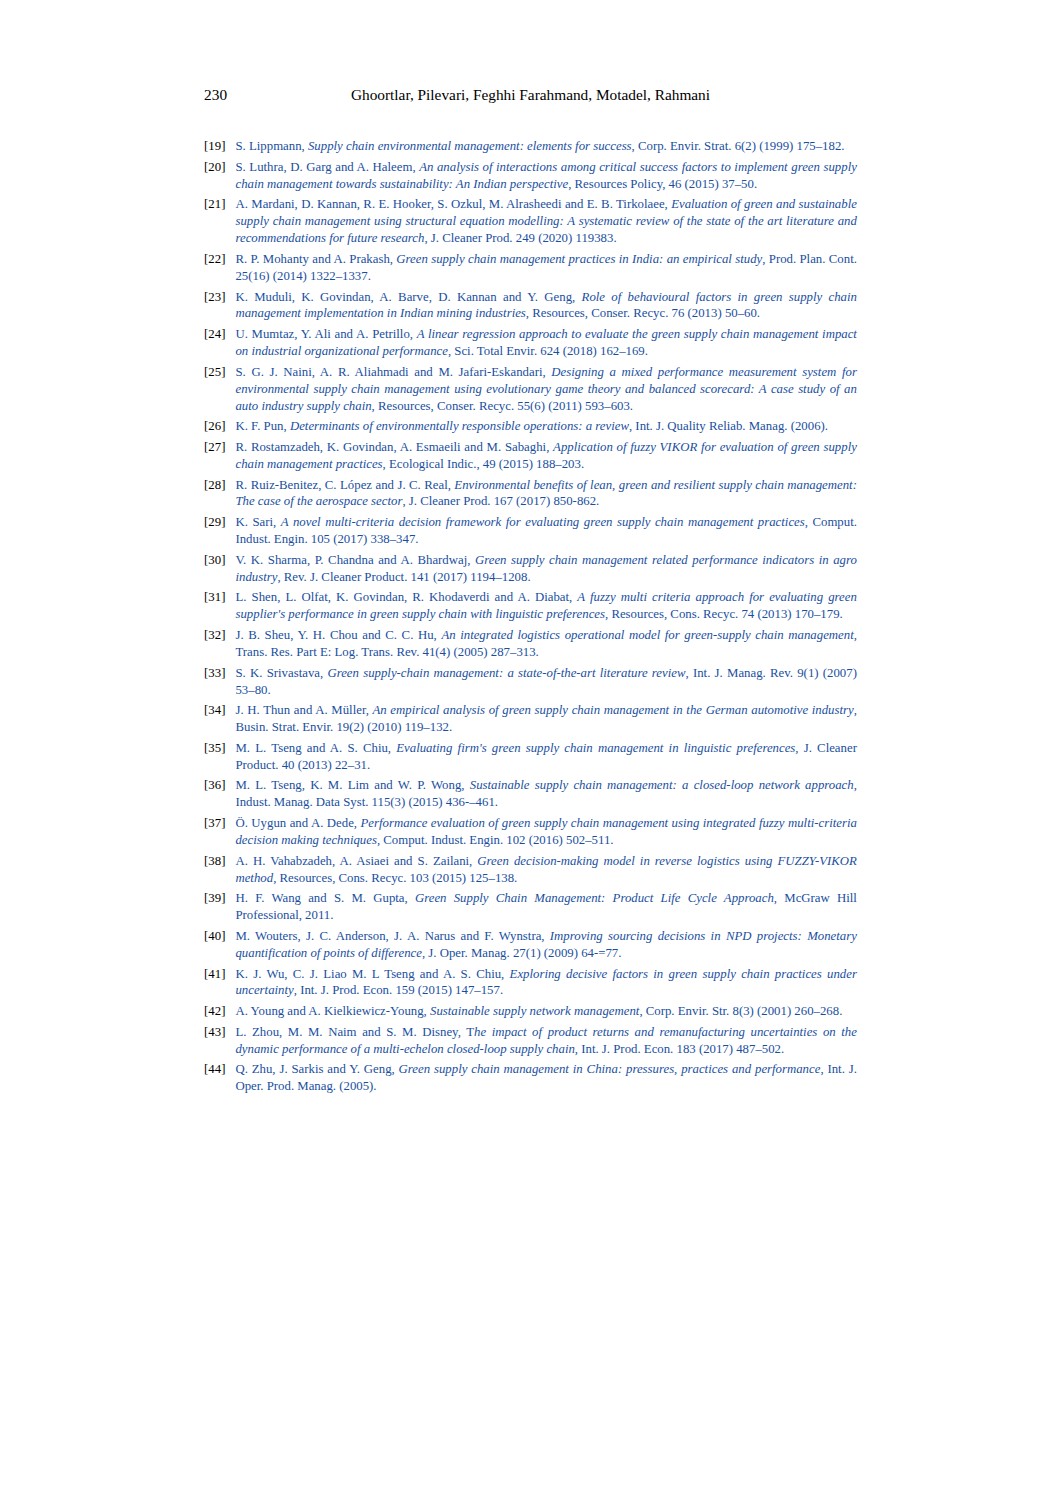230
Ghoortlar, Pilevari, Feghhi Farahmand, Motadel, Rahmani
[19] S. Lippmann, Supply chain environmental management: elements for success, Corp. Envir. Strat. 6(2) (1999) 175–182.
[20] S. Luthra, D. Garg and A. Haleem, An analysis of interactions among critical success factors to implement green supply chain management towards sustainability: An Indian perspective, Resources Policy, 46 (2015) 37–50.
[21] A. Mardani, D. Kannan, R. E. Hooker, S. Ozkul, M. Alrasheedi and E. B. Tirkolaee, Evaluation of green and sustainable supply chain management using structural equation modelling: A systematic review of the state of the art literature and recommendations for future research, J. Cleaner Prod. 249 (2020) 119383.
[22] R. P. Mohanty and A. Prakash, Green supply chain management practices in India: an empirical study, Prod. Plan. Cont. 25(16) (2014) 1322–1337.
[23] K. Muduli, K. Govindan, A. Barve, D. Kannan and Y. Geng, Role of behavioural factors in green supply chain management implementation in Indian mining industries, Resources, Conser. Recyc. 76 (2013) 50–60.
[24] U. Mumtaz, Y. Ali and A. Petrillo, A linear regression approach to evaluate the green supply chain management impact on industrial organizational performance, Sci. Total Envir. 624 (2018) 162–169.
[25] S. G. J. Naini, A. R. Aliahmadi and M. Jafari-Eskandari, Designing a mixed performance measurement system for environmental supply chain management using evolutionary game theory and balanced scorecard: A case study of an auto industry supply chain, Resources, Conser. Recyc. 55(6) (2011) 593–603.
[26] K. F. Pun, Determinants of environmentally responsible operations: a review, Int. J. Quality Reliab. Manag. (2006).
[27] R. Rostamzadeh, K. Govindan, A. Esmaeili and M. Sabaghi, Application of fuzzy VIKOR for evaluation of green supply chain management practices, Ecological Indic., 49 (2015) 188–203.
[28] R. Ruiz-Benitez, C. López and J. C. Real, Environmental benefits of lean, green and resilient supply chain management: The case of the aerospace sector, J. Cleaner Prod. 167 (2017) 850-862.
[29] K. Sari, A novel multi-criteria decision framework for evaluating green supply chain management practices, Comput. Indust. Engin. 105 (2017) 338–347.
[30] V. K. Sharma, P. Chandna and A. Bhardwaj, Green supply chain management related performance indicators in agro industry, Rev. J. Cleaner Product. 141 (2017) 1194–1208.
[31] L. Shen, L. Olfat, K. Govindan, R. Khodaverdi and A. Diabat, A fuzzy multi criteria approach for evaluating green supplier's performance in green supply chain with linguistic preferences, Resources, Cons. Recyc. 74 (2013) 170–179.
[32] J. B. Sheu, Y. H. Chou and C. C. Hu, An integrated logistics operational model for green-supply chain management, Trans. Res. Part E: Log. Trans. Rev. 41(4) (2005) 287–313.
[33] S. K. Srivastava, Green supply-chain management: a state-of-the-art literature review, Int. J. Manag. Rev. 9(1) (2007) 53–80.
[34] J. H. Thun and A. Müller, An empirical analysis of green supply chain management in the German automotive industry, Busin. Strat. Envir. 19(2) (2010) 119–132.
[35] M. L. Tseng and A. S. Chiu, Evaluating firm's green supply chain management in linguistic preferences, J. Cleaner Product. 40 (2013) 22–31.
[36] M. L. Tseng, K. M. Lim and W. P. Wong, Sustainable supply chain management: a closed-loop network approach, Indust. Manag. Data Syst. 115(3) (2015) 436-–461.
[37] Ö. Uygun and A. Dede, Performance evaluation of green supply chain management using integrated fuzzy multi-criteria decision making techniques, Comput. Indust. Engin. 102 (2016) 502–511.
[38] A. H. Vahabzadeh, A. Asiaei and S. Zailani, Green decision-making model in reverse logistics using FUZZY-VIKOR method, Resources, Cons. Recyc. 103 (2015) 125–138.
[39] H. F. Wang and S. M. Gupta, Green Supply Chain Management: Product Life Cycle Approach, McGraw Hill Professional, 2011.
[40] M. Wouters, J. C. Anderson, J. A. Narus and F. Wynstra, Improving sourcing decisions in NPD projects: Monetary quantification of points of difference, J. Oper. Manag. 27(1) (2009) 64-=77.
[41] K. J. Wu, C. J. Liao M. L Tseng and A. S. Chiu, Exploring decisive factors in green supply chain practices under uncertainty, Int. J. Prod. Econ. 159 (2015) 147–157.
[42] A. Young and A. Kielkiewicz-Young, Sustainable supply network management, Corp. Envir. Str. 8(3) (2001) 260–268.
[43] L. Zhou, M. M. Naim and S. M. Disney, The impact of product returns and remanufacturing uncertainties on the dynamic performance of a multi-echelon closed-loop supply chain, Int. J. Prod. Econ. 183 (2017) 487–502.
[44] Q. Zhu, J. Sarkis and Y. Geng, Green supply chain management in China: pressures, practices and performance, Int. J. Oper. Prod. Manag. (2005).